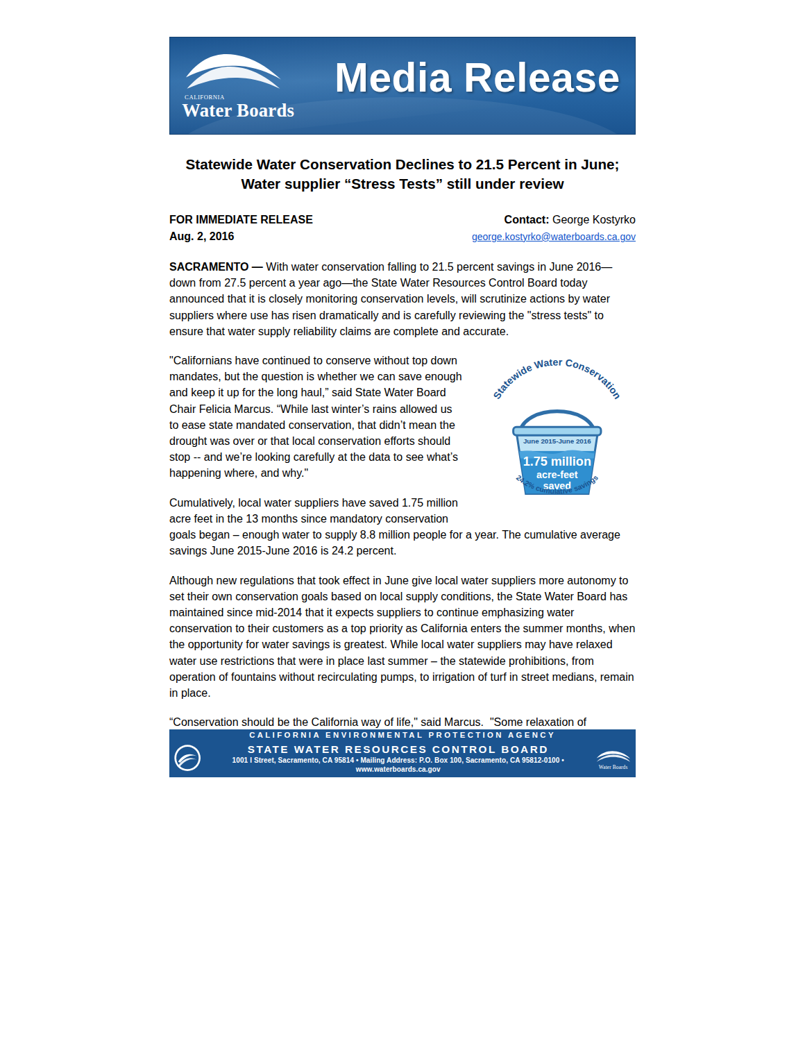CALIFORNIA Water Boards
Media Release
Statewide Water Conservation Declines to 21.5 Percent in June;
Water supplier “Stress Tests” still under review
FOR IMMEDIATE RELEASE
Aug. 2, 2016
Contact: George Kostyrko
george.kostyrko@waterboards.ca.gov
SACRAMENTO — With water conservation falling to 21.5 percent savings in June 2016—down from 27.5 percent a year ago—the State Water Resources Control Board today announced that it is closely monitoring conservation levels, will scrutinize actions by water suppliers where use has risen dramatically and is carefully reviewing the "stress tests" to ensure that water supply reliability claims are complete and accurate.
Statewide Water Conservation June 2015-June 2016 1.75 million acre-feet saved 24.2% cumulative savings
"Californians have continued to conserve without top down mandates, but the question is whether we can save enough and keep it up for the long haul,” said State Water Board Chair Felicia Marcus. “While last winter’s rains allowed us to ease state mandated conservation, that didn’t mean the drought was over or that local conservation efforts should stop -- and we’re looking carefully at the data to see what’s happening where, and why."
Cumulatively, local water suppliers have saved 1.75 million acre feet in the 13 months since mandatory conservation goals began – enough water to supply 8.8 million people for a year. The cumulative average savings June 2015-June 2016 is 24.2 percent.
Although new regulations that took effect in June give local water suppliers more autonomy to set their own conservation goals based on local supply conditions, the State Water Board has maintained since mid-2014 that it expects suppliers to continue emphasizing water conservation to their customers as a top priority as California enters the summer months, when the opportunity for water savings is greatest. While local water suppliers may have relaxed water use restrictions that were in place last summer – the statewide prohibitions, from operation of fountains without recirculating pumps, to irrigation of turf in street medians, remain in place.
“Conservation should be the California way of life," said Marcus. "Some relaxation of conservation in light of the relief we got last winter and other supply conditions is appropriate and expected; abandonment of conservation is not. Saving water now extends local water
CALIFORNIA ENVIRONMENTAL PROTECTION AGENCY
STATE WATER RESOURCES CONTROL BOARD
1001 I Street, Sacramento, CA 95814 • Mailing Address: P.O. Box 100, Sacramento, CA 95812-0100 • www.waterboards.ca.gov
Water Boards